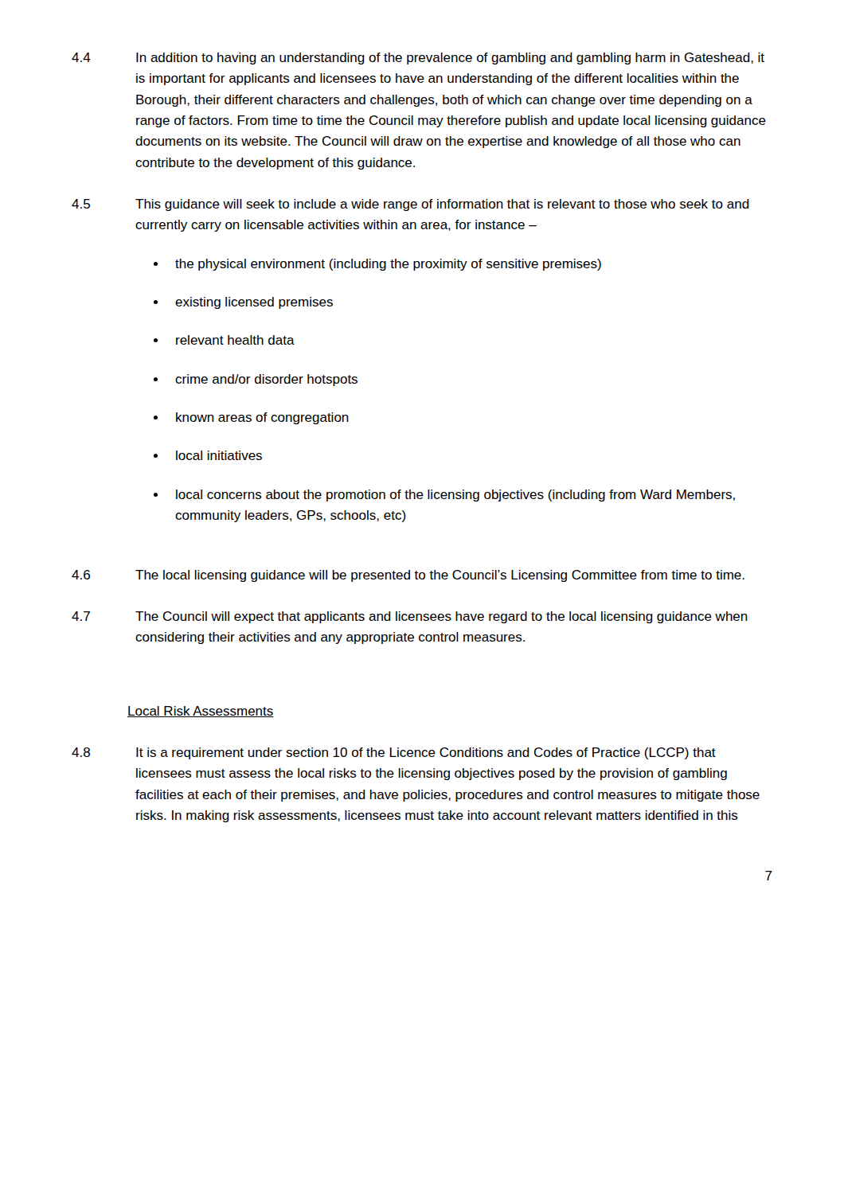4.4
In addition to having an understanding of the prevalence of gambling and gambling harm in Gateshead, it is important for applicants and licensees to have an understanding of the different localities within the Borough, their different characters and challenges, both of which can change over time depending on a range of factors. From time to time the Council may therefore publish and update local licensing guidance documents on its website. The Council will draw on the expertise and knowledge of all those who can contribute to the development of this guidance.
4.5
This guidance will seek to include a wide range of information that is relevant to those who seek to and currently carry on licensable activities within an area, for instance –
the physical environment (including the proximity of sensitive premises)
existing licensed premises
relevant health data
crime and/or disorder hotspots
known areas of congregation
local initiatives
local concerns about the promotion of the licensing objectives (including from Ward Members, community leaders, GPs, schools, etc)
4.6
The local licensing guidance will be presented to the Council’s Licensing Committee from time to time.
4.7
The Council will expect that applicants and licensees have regard to the local licensing guidance when considering their activities and any appropriate control measures.
Local Risk Assessments
4.8
It is a requirement under section 10 of the Licence Conditions and Codes of Practice (LCCP) that licensees must assess the local risks to the licensing objectives posed by the provision of gambling facilities at each of their premises, and have policies, procedures and control measures to mitigate those risks. In making risk assessments, licensees must take into account relevant matters identified in this
7